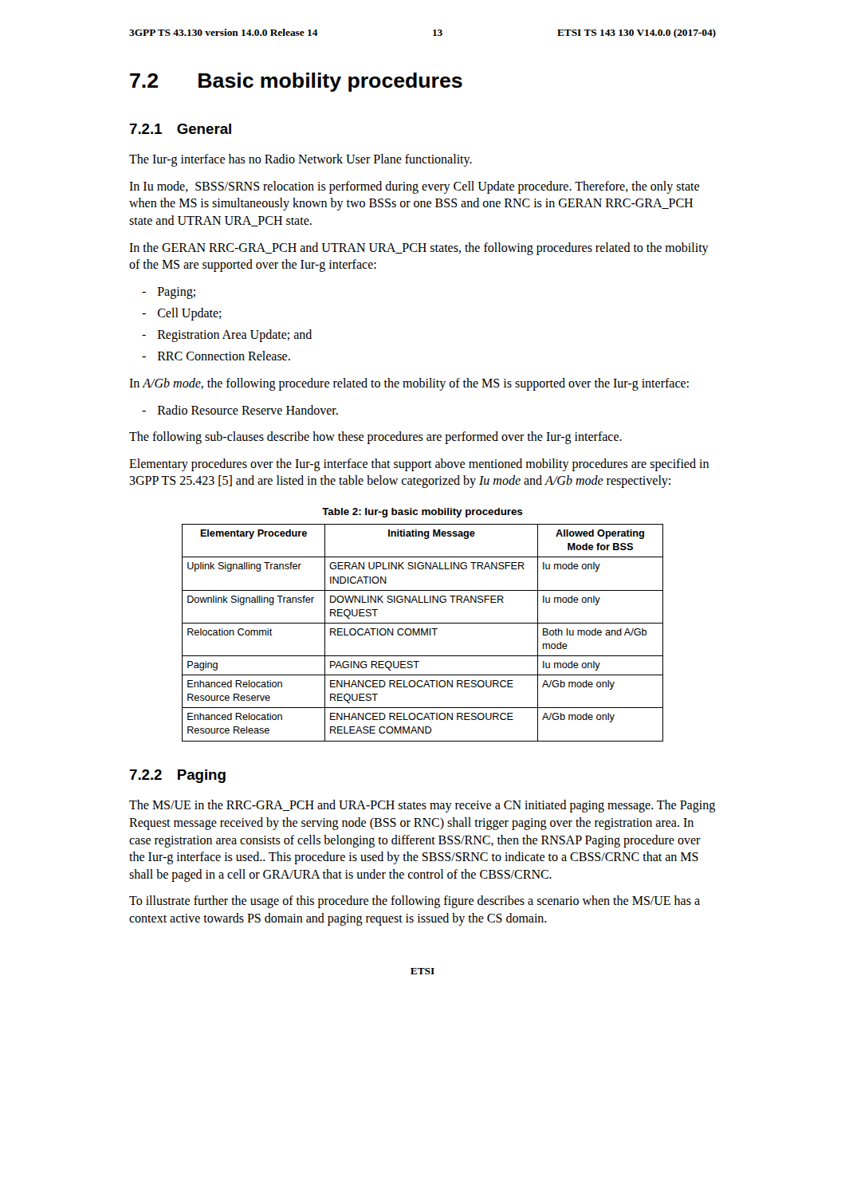3GPP TS 43.130 version 14.0.0 Release 14 13 ETSI TS 143 130 V14.0.0 (2017-04)
7.2 Basic mobility procedures
7.2.1 General
The Iur-g interface has no Radio Network User Plane functionality.
In Iu mode, SBSS/SRNS relocation is performed during every Cell Update procedure. Therefore, the only state when the MS is simultaneously known by two BSSs or one BSS and one RNC is in GERAN RRC-GRA_PCH state and UTRAN URA_PCH state.
In the GERAN RRC-GRA_PCH and UTRAN URA_PCH states, the following procedures related to the mobility of the MS are supported over the Iur-g interface:
Paging;
Cell Update;
Registration Area Update; and
RRC Connection Release.
In A/Gb mode, the following procedure related to the mobility of the MS is supported over the Iur-g interface:
Radio Resource Reserve Handover.
The following sub-clauses describe how these procedures are performed over the Iur-g interface.
Elementary procedures over the Iur-g interface that support above mentioned mobility procedures are specified in 3GPP TS 25.423 [5] and are listed in the table below categorized by Iu mode and A/Gb mode respectively:
Table 2: Iur-g basic mobility procedures
| Elementary Procedure | Initiating Message | Allowed Operating Mode for BSS |
| --- | --- | --- |
| Uplink Signalling Transfer | GERAN UPLINK SIGNALLING TRANSFER INDICATION | Iu mode only |
| Downlink Signalling Transfer | DOWNLINK SIGNALLING TRANSFER REQUEST | Iu mode only |
| Relocation Commit | RELOCATION COMMIT | Both Iu mode and A/Gb mode |
| Paging | PAGING REQUEST | Iu mode only |
| Enhanced Relocation Resource Reserve | ENHANCED RELOCATION RESOURCE REQUEST | A/Gb mode only |
| Enhanced Relocation Resource Release | ENHANCED RELOCATION RESOURCE RELEASE COMMAND | A/Gb mode only |
7.2.2 Paging
The MS/UE in the RRC-GRA_PCH and URA-PCH states may receive a CN initiated paging message. The Paging Request message received by the serving node (BSS or RNC) shall trigger paging over the registration area. In case registration area consists of cells belonging to different BSS/RNC, then the RNSAP Paging procedure over the Iur-g interface is used.. This procedure is used by the SBSS/SRNC to indicate to a CBSS/CRNC that an MS shall be paged in a cell or GRA/URA that is under the control of the CBSS/CRNC.
To illustrate further the usage of this procedure the following figure describes a scenario when the MS/UE has a context active towards PS domain and paging request is issued by the CS domain.
ETSI